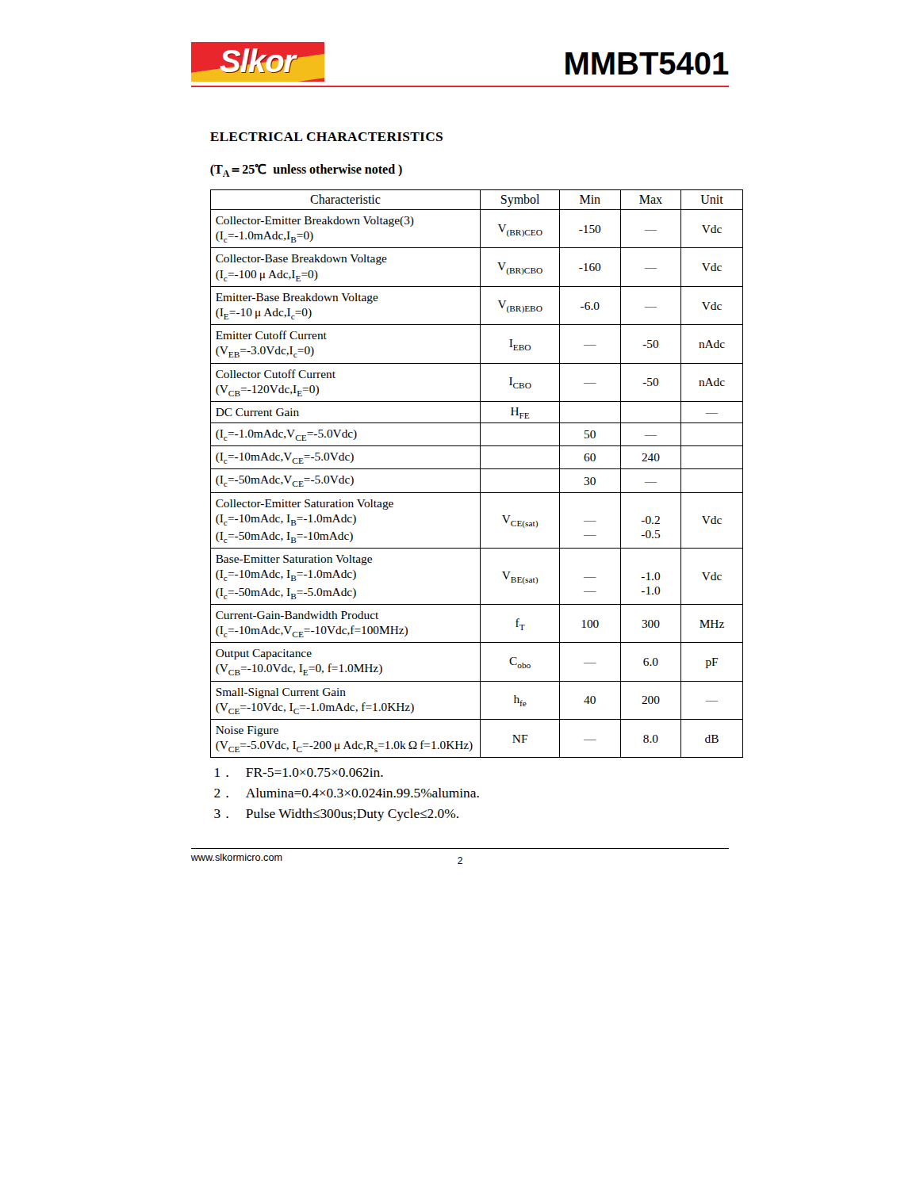Slkor
MMBT5401
ELECTRICAL CHARACTERISTICS
(TA＝25℃ unless otherwise noted )
| Characteristic | Symbol | Min | Max | Unit |
| --- | --- | --- | --- | --- |
| Collector-Emitter Breakdown Voltage(3) (I c =-1.0mAdc,I B =0) | V (BR)CEO | -150 | — | Vdc |
| Collector-Base Breakdown Voltage (I c =-100 μ Adc,I E =0) | V (BR)CBO | -160 | — | Vdc |
| Emitter-Base Breakdown Voltage (I E =-10 μ Adc,I c =0) | V (BR)EBO | -6.0 | — | Vdc |
| Emitter Cutoff Current (V EB =-3.0Vdc,I c =0) | I EBO | — | -50 | nAdc |
| Collector Cutoff Current (V CB =-120Vdc,I E =0) | I CBO | — | -50 | nAdc |
| DC Current Gain | H FE | | | — |
| (I c =-1.0mAdc,V CE =-5.0Vdc) | | 50 | — | |
| (I c =-10mAdc,V CE =-5.0Vdc) | | 60 | 240 | |
| (I c =-50mAdc,V CE =-5.0Vdc) | | 30 | — | |
| Collector-Emitter Saturation Voltage (I c =-10mAdc, I B =-1.0mAdc) (I c =-50mAdc, I B =-10mAdc) | V CE(sat) | — — | -0.2 -0.5 | Vdc |
| Base-Emitter Saturation Voltage (I c =-10mAdc, I B =-1.0mAdc) (I c =-50mAdc, I B =-5.0mAdc) | V BE(sat) | — — | -1.0 -1.0 | Vdc |
| Current-Gain-Bandwidth Product (I c =-10mAdc,V CE =-10Vdc,f=100MHz) | f T | 100 | 300 | MHz |
| Output Capacitance (V CB =-10.0Vdc, I E =0, f=1.0MHz) | C obo | — | 6.0 | pF |
| Small-Signal Current Gain (V CE =-10Vdc, I C =-1.0mAdc, f=1.0KHz) | h fe | 40 | 200 | — |
| Noise Figure (V CE =-5.0Vdc, I C =-200 μ Adc,R s =1.0k Ω f=1.0KHz) | NF | — | 8.0 | dB |
1．FR-5=1.0×0.75×0.062in.
2．Alumina=0.4×0.3×0.024in.99.5%alumina.
3．Pulse Width≤300us;Duty Cycle≤2.0%.
www.slkormicro.com
2